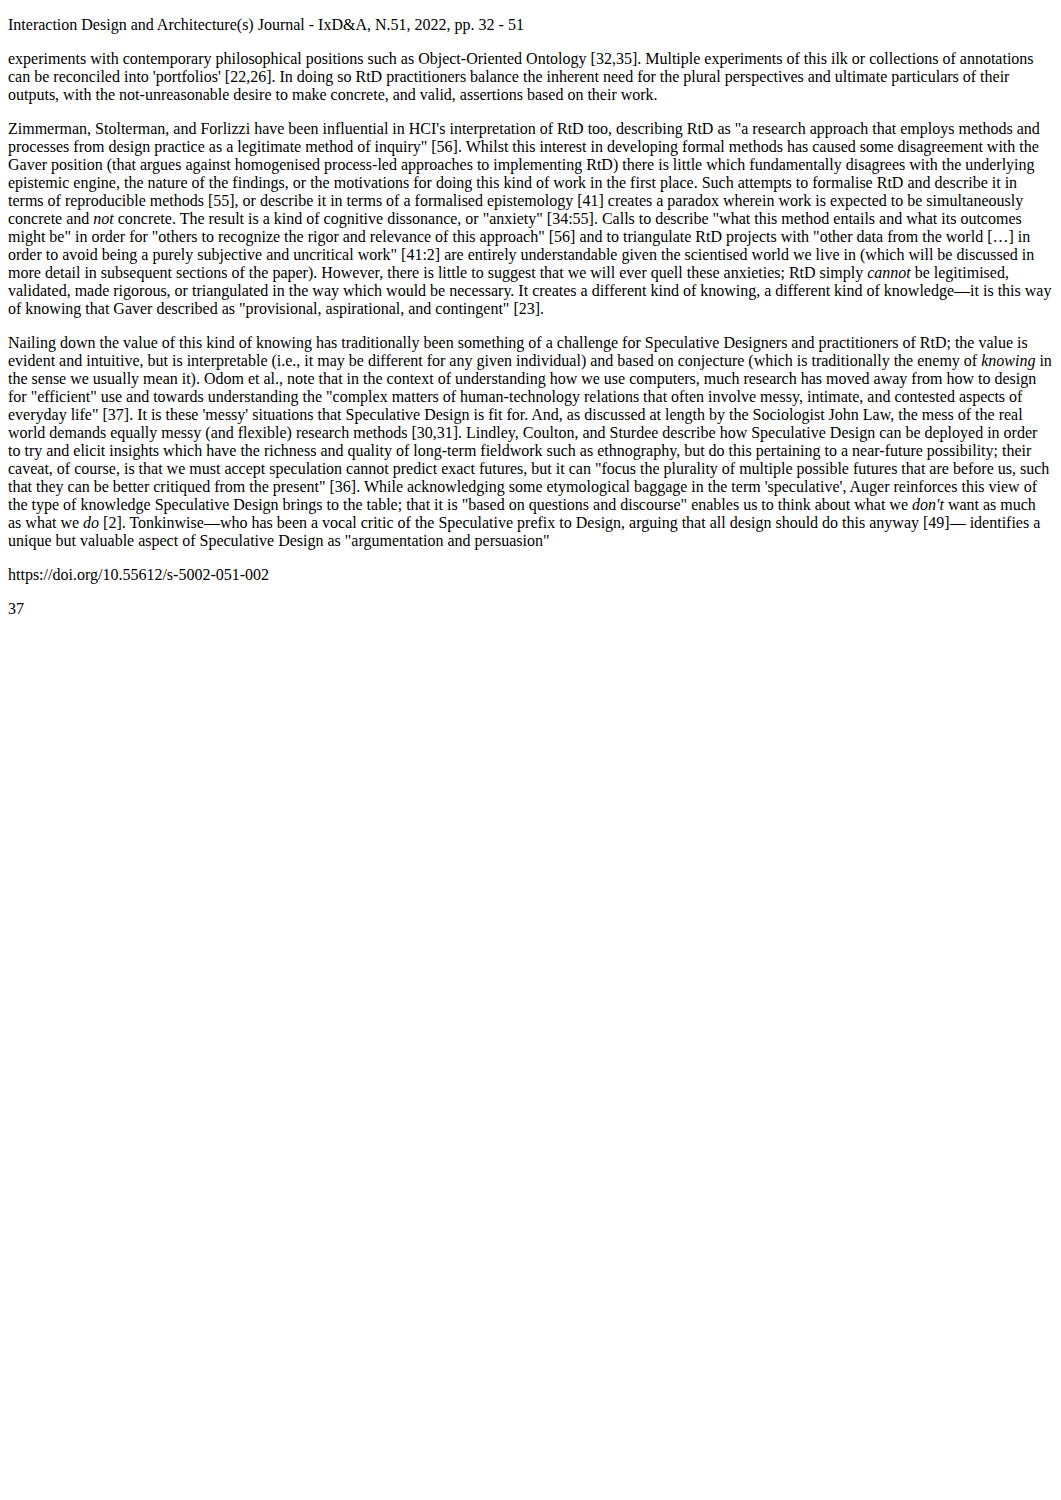Interaction Design and Architecture(s) Journal - IxD&A, N.51, 2022, pp. 32 - 51
experiments with contemporary philosophical positions such as Object-Oriented Ontology [32,35]. Multiple experiments of this ilk or collections of annotations can be reconciled into 'portfolios' [22,26]. In doing so RtD practitioners balance the inherent need for the plural perspectives and ultimate particulars of their outputs, with the not-unreasonable desire to make concrete, and valid, assertions based on their work.
Zimmerman, Stolterman, and Forlizzi have been influential in HCI's interpretation of RtD too, describing RtD as "a research approach that employs methods and processes from design practice as a legitimate method of inquiry" [56]. Whilst this interest in developing formal methods has caused some disagreement with the Gaver position (that argues against homogenised process-led approaches to implementing RtD) there is little which fundamentally disagrees with the underlying epistemic engine, the nature of the findings, or the motivations for doing this kind of work in the first place. Such attempts to formalise RtD and describe it in terms of reproducible methods [55], or describe it in terms of a formalised epistemology [41] creates a paradox wherein work is expected to be simultaneously concrete and not concrete. The result is a kind of cognitive dissonance, or "anxiety" [34:55]. Calls to describe "what this method entails and what its outcomes might be" in order for "others to recognize the rigor and relevance of this approach" [56] and to triangulate RtD projects with "other data from the world […] in order to avoid being a purely subjective and uncritical work" [41:2] are entirely understandable given the scientised world we live in (which will be discussed in more detail in subsequent sections of the paper). However, there is little to suggest that we will ever quell these anxieties; RtD simply cannot be legitimised, validated, made rigorous, or triangulated in the way which would be necessary. It creates a different kind of knowing, a different kind of knowledge—it is this way of knowing that Gaver described as "provisional, aspirational, and contingent" [23].
Nailing down the value of this kind of knowing has traditionally been something of a challenge for Speculative Designers and practitioners of RtD; the value is evident and intuitive, but is interpretable (i.e., it may be different for any given individual) and based on conjecture (which is traditionally the enemy of knowing in the sense we usually mean it). Odom et al., note that in the context of understanding how we use computers, much research has moved away from how to design for "efficient" use and towards understanding the "complex matters of human-technology relations that often involve messy, intimate, and contested aspects of everyday life" [37]. It is these 'messy' situations that Speculative Design is fit for. And, as discussed at length by the Sociologist John Law, the mess of the real world demands equally messy (and flexible) research methods [30,31]. Lindley, Coulton, and Sturdee describe how Speculative Design can be deployed in order to try and elicit insights which have the richness and quality of long-term fieldwork such as ethnography, but do this pertaining to a near-future possibility; their caveat, of course, is that we must accept speculation cannot predict exact futures, but it can "focus the plurality of multiple possible futures that are before us, such that they can be better critiqued from the present" [36]. While acknowledging some etymological baggage in the term 'speculative', Auger reinforces this view of the type of knowledge Speculative Design brings to the table; that it is "based on questions and discourse" enables us to think about what we don't want as much as what we do [2]. Tonkinwise—who has been a vocal critic of the Speculative prefix to Design, arguing that all design should do this anyway [49]— identifies a unique but valuable aspect of Speculative Design as "argumentation and persuasion"
https://doi.org/10.55612/s-5002-051-002
37